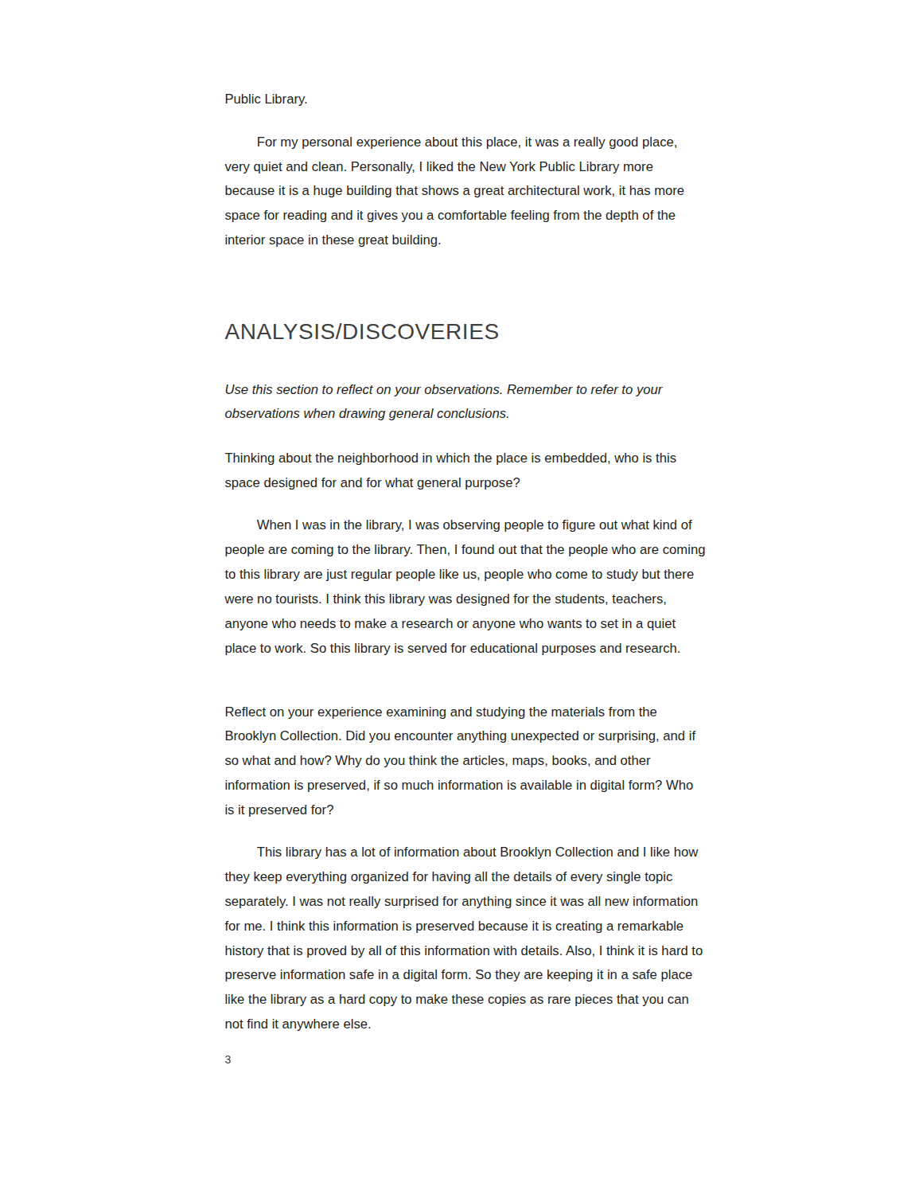Public Library.
For my personal experience about this place, it was a really good place, very quiet and clean. Personally, I liked the New York Public Library more because it is a huge building that shows a great architectural work, it has more space for reading and it gives you a comfortable feeling from the depth of the interior space in these great building.
ANALYSIS/DISCOVERIES
Use this section to reflect on your observations. Remember to refer to your observations when drawing general conclusions.
Thinking about the neighborhood in which the place is embedded, who is this space designed for and for what general purpose?
When I was in the library, I was observing people to figure out what kind of people are coming to the library. Then, I found out that the people who are coming to this library are just regular people like us, people who come to study but there were no tourists. I think this library was designed for the students, teachers, anyone who needs to make a research or anyone who wants to set in a quiet place to work. So this library is served for educational purposes and research.
Reflect on your experience examining and studying the materials from the Brooklyn Collection. Did you encounter anything unexpected or surprising, and if so what and how? Why do you think the articles, maps, books, and other information is preserved, if so much information is available in digital form? Who is it preserved for?
This library has a lot of information about Brooklyn Collection and I like how they keep everything organized for having all the details of every single topic separately. I was not really surprised for anything since it was all new information for me. I think this information is preserved because it is creating a remarkable history that is proved by all of this information with details. Also, I think it is hard to preserve information safe in a digital form. So they are keeping it in a safe place like the library as a hard copy to make these copies as rare pieces that you can not find it anywhere else.
3